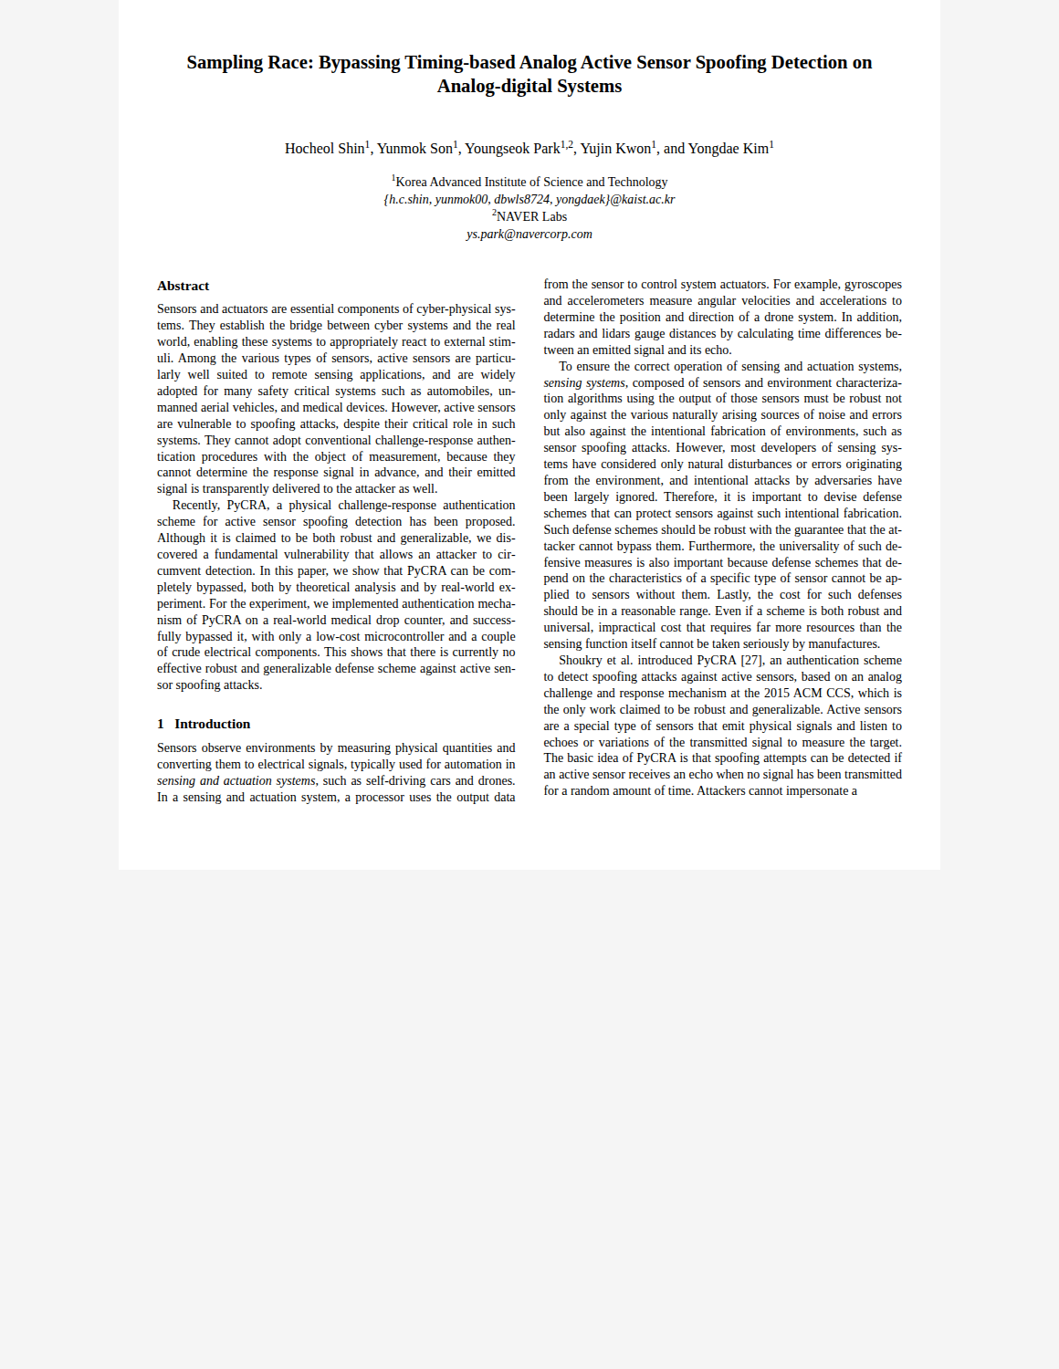Sampling Race: Bypassing Timing-based Analog Active Sensor Spoofing Detection on Analog-digital Systems
Hocheol Shin1, Yunmok Son1, Youngseok Park1,2, Yujin Kwon1, and Yongdae Kim1
1Korea Advanced Institute of Science and Technology
{h.c.shin, yunmok00, dbwls8724, yongdaek}@kaist.ac.kr
2NAVER Labs
ys.park@navercorp.com
Abstract
Sensors and actuators are essential components of cyber-physical systems. They establish the bridge between cyber systems and the real world, enabling these systems to appropriately react to external stimuli. Among the various types of sensors, active sensors are particularly well suited to remote sensing applications, and are widely adopted for many safety critical systems such as automobiles, unmanned aerial vehicles, and medical devices. However, active sensors are vulnerable to spoofing attacks, despite their critical role in such systems. They cannot adopt conventional challenge-response authentication procedures with the object of measurement, because they cannot determine the response signal in advance, and their emitted signal is transparently delivered to the attacker as well.
Recently, PyCRA, a physical challenge-response authentication scheme for active sensor spoofing detection has been proposed. Although it is claimed to be both robust and generalizable, we discovered a fundamental vulnerability that allows an attacker to circumvent detection. In this paper, we show that PyCRA can be completely bypassed, both by theoretical analysis and by real-world experiment. For the experiment, we implemented authentication mechanism of PyCRA on a real-world medical drop counter, and successfully bypassed it, with only a low-cost microcontroller and a couple of crude electrical components. This shows that there is currently no effective robust and generalizable defense scheme against active sensor spoofing attacks.
1 Introduction
Sensors observe environments by measuring physical quantities and converting them to electrical signals, typically used for automation in sensing and actuation systems, such as self-driving cars and drones. In a sensing and actuation system, a processor uses the output data from the sensor to control system actuators. For example, gyroscopes and accelerometers measure angular velocities and accelerations to determine the position and direction of a drone system. In addition, radars and lidars gauge distances by calculating time differences between an emitted signal and its echo.
To ensure the correct operation of sensing and actuation systems, sensing systems, composed of sensors and environment characterization algorithms using the output of those sensors must be robust not only against the various naturally arising sources of noise and errors but also against the intentional fabrication of environments, such as sensor spoofing attacks. However, most developers of sensing systems have considered only natural disturbances or errors originating from the environment, and intentional attacks by adversaries have been largely ignored. Therefore, it is important to devise defense schemes that can protect sensors against such intentional fabrication. Such defense schemes should be robust with the guarantee that the attacker cannot bypass them. Furthermore, the universality of such defensive measures is also important because defense schemes that depend on the characteristics of a specific type of sensor cannot be applied to sensors without them. Lastly, the cost for such defenses should be in a reasonable range. Even if a scheme is both robust and universal, impractical cost that requires far more resources than the sensing function itself cannot be taken seriously by manufactures.
Shoukry et al. introduced PyCRA [27], an authentication scheme to detect spoofing attacks against active sensors, based on an analog challenge and response mechanism at the 2015 ACM CCS, which is the only work claimed to be robust and generalizable. Active sensors are a special type of sensors that emit physical signals and listen to echoes or variations of the transmitted signal to measure the target. The basic idea of PyCRA is that spoofing attempts can be detected if an active sensor receives an echo when no signal has been transmitted for a random amount of time. Attackers cannot impersonate a